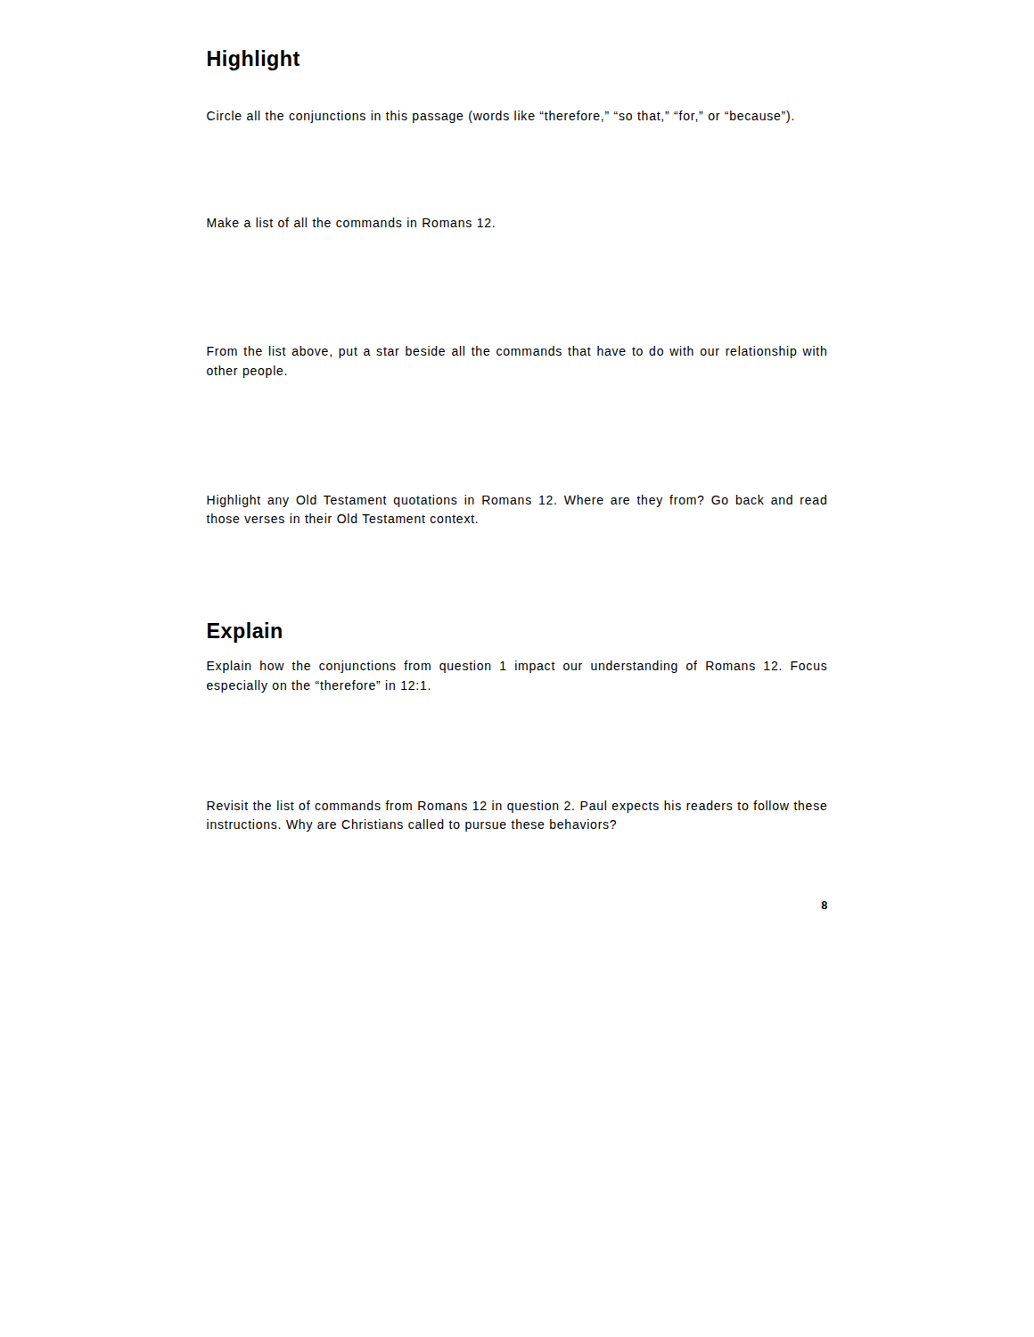Highlight
Circle all the conjunctions in this passage (words like “therefore,” “so that,” “for,” or “because”).
Make a list of all the commands in Romans 12.
From the list above, put a star beside all the commands that have to do with our relationship with other people.
Highlight any Old Testament quotations in Romans 12. Where are they from? Go back and read those verses in their Old Testament context.
Explain
Explain how the conjunctions from question 1 impact our understanding of Romans 12. Focus especially on the “therefore” in 12:1.
Revisit the list of commands from Romans 12 in question 2. Paul expects his readers to follow these instructions. Why are Christians called to pursue these behaviors?
8